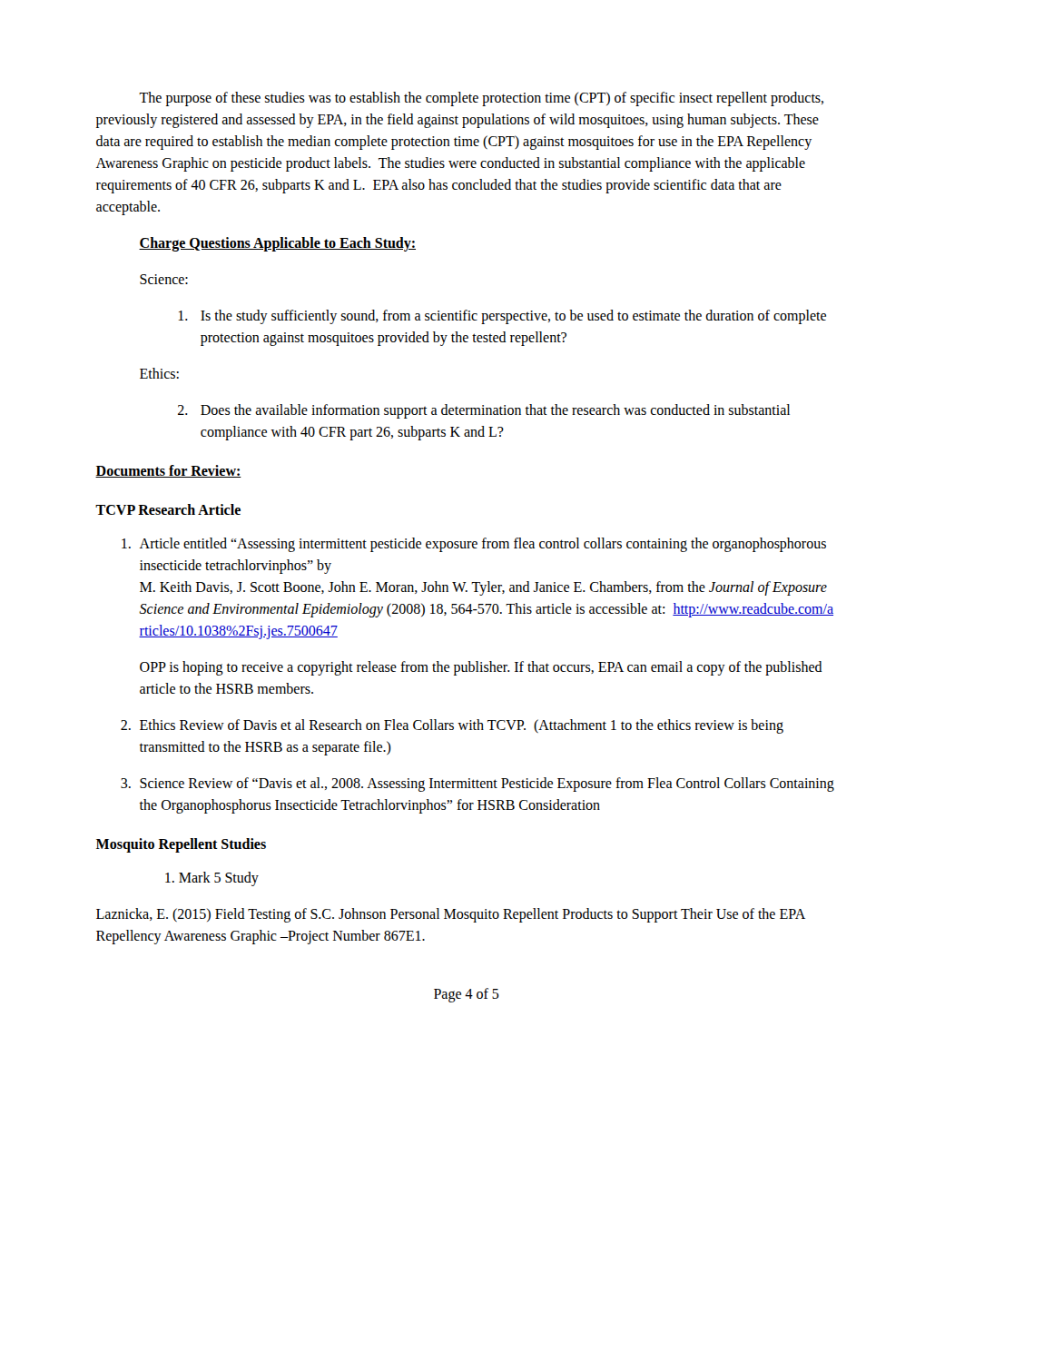The purpose of these studies was to establish the complete protection time (CPT) of specific insect repellent products, previously registered and assessed by EPA, in the field against populations of wild mosquitoes, using human subjects. These data are required to establish the median complete protection time (CPT) against mosquitoes for use in the EPA Repellency Awareness Graphic on pesticide product labels. The studies were conducted in substantial compliance with the applicable requirements of 40 CFR 26, subparts K and L. EPA also has concluded that the studies provide scientific data that are acceptable.
Charge Questions Applicable to Each Study:
Science:
Is the study sufficiently sound, from a scientific perspective, to be used to estimate the duration of complete protection against mosquitoes provided by the tested repellent?
Ethics:
Does the available information support a determination that the research was conducted in substantial compliance with 40 CFR part 26, subparts K and L?
Documents for Review:
TCVP Research Article
Article entitled “Assessing intermittent pesticide exposure from flea control collars containing the organophosphorous insecticide tetrachlorvinphos” by
M. Keith Davis, J. Scott Boone, John E. Moran, John W. Tyler, and Janice E. Chambers, from the Journal of Exposure Science and Environmental Epidemiology (2008) 18, 564-570. This article is accessible at: http://www.readcube.com/articles/10.1038%2Fsj.jes.7500647
OPP is hoping to receive a copyright release from the publisher. If that occurs, EPA can email a copy of the published article to the HSRB members.
Ethics Review of Davis et al Research on Flea Collars with TCVP. (Attachment 1 to the ethics review is being transmitted to the HSRB as a separate file.)
Science Review of “Davis et al., 2008. Assessing Intermittent Pesticide Exposure from Flea Control Collars Containing the Organophosphorus Insecticide Tetrachlorvinphos” for HSRB Consideration
Mosquito Repellent Studies
Mark 5 Study
Laznicka, E. (2015) Field Testing of S.C. Johnson Personal Mosquito Repellent Products to Support Their Use of the EPA Repellency Awareness Graphic –Project Number 867E1.
Page 4 of 5